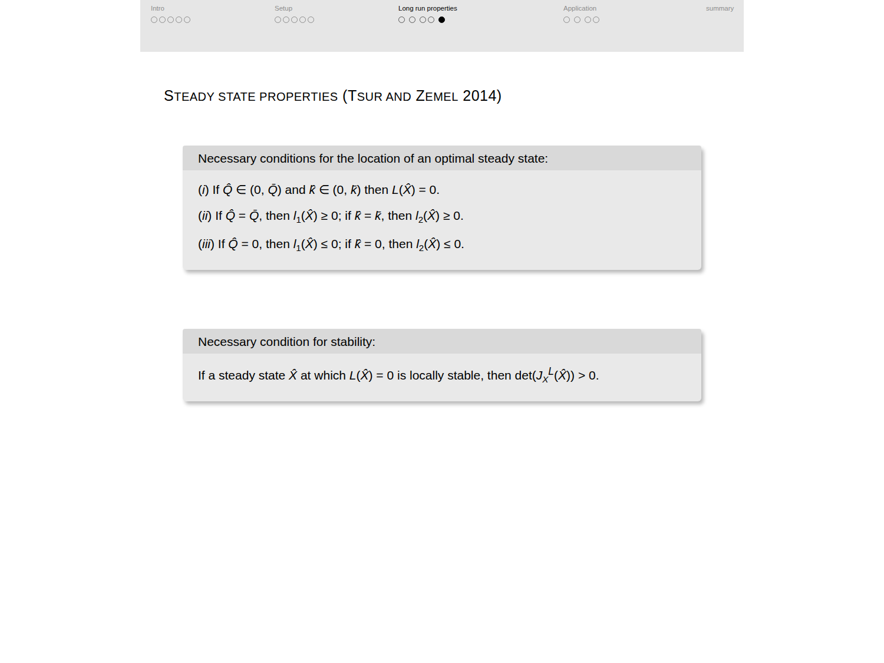Intro
Setup
Long run properties
Application
summary
STEADY STATE PROPERTIES (TSUR AND ZEMEL 2014)
Necessary conditions for the location of an optimal steady state:
(i) If Q̂ ∈ (0, Q̄) and k̂ ∈ (0, k̄) then L(X̂) = 0.
(ii) If Q̂ = Q̄, then l1(X̂) ≥ 0; if k̂ = k̄, then l2(X̂) ≥ 0.
(iii) If Q̂ = 0, then l1(X̂) ≤ 0; if k̂ = 0, then l2(X̂) ≤ 0.
Necessary condition for stability:
If a steady state X̂ at which L(X̂) = 0 is locally stable, then det(JXL(X̂)) > 0.